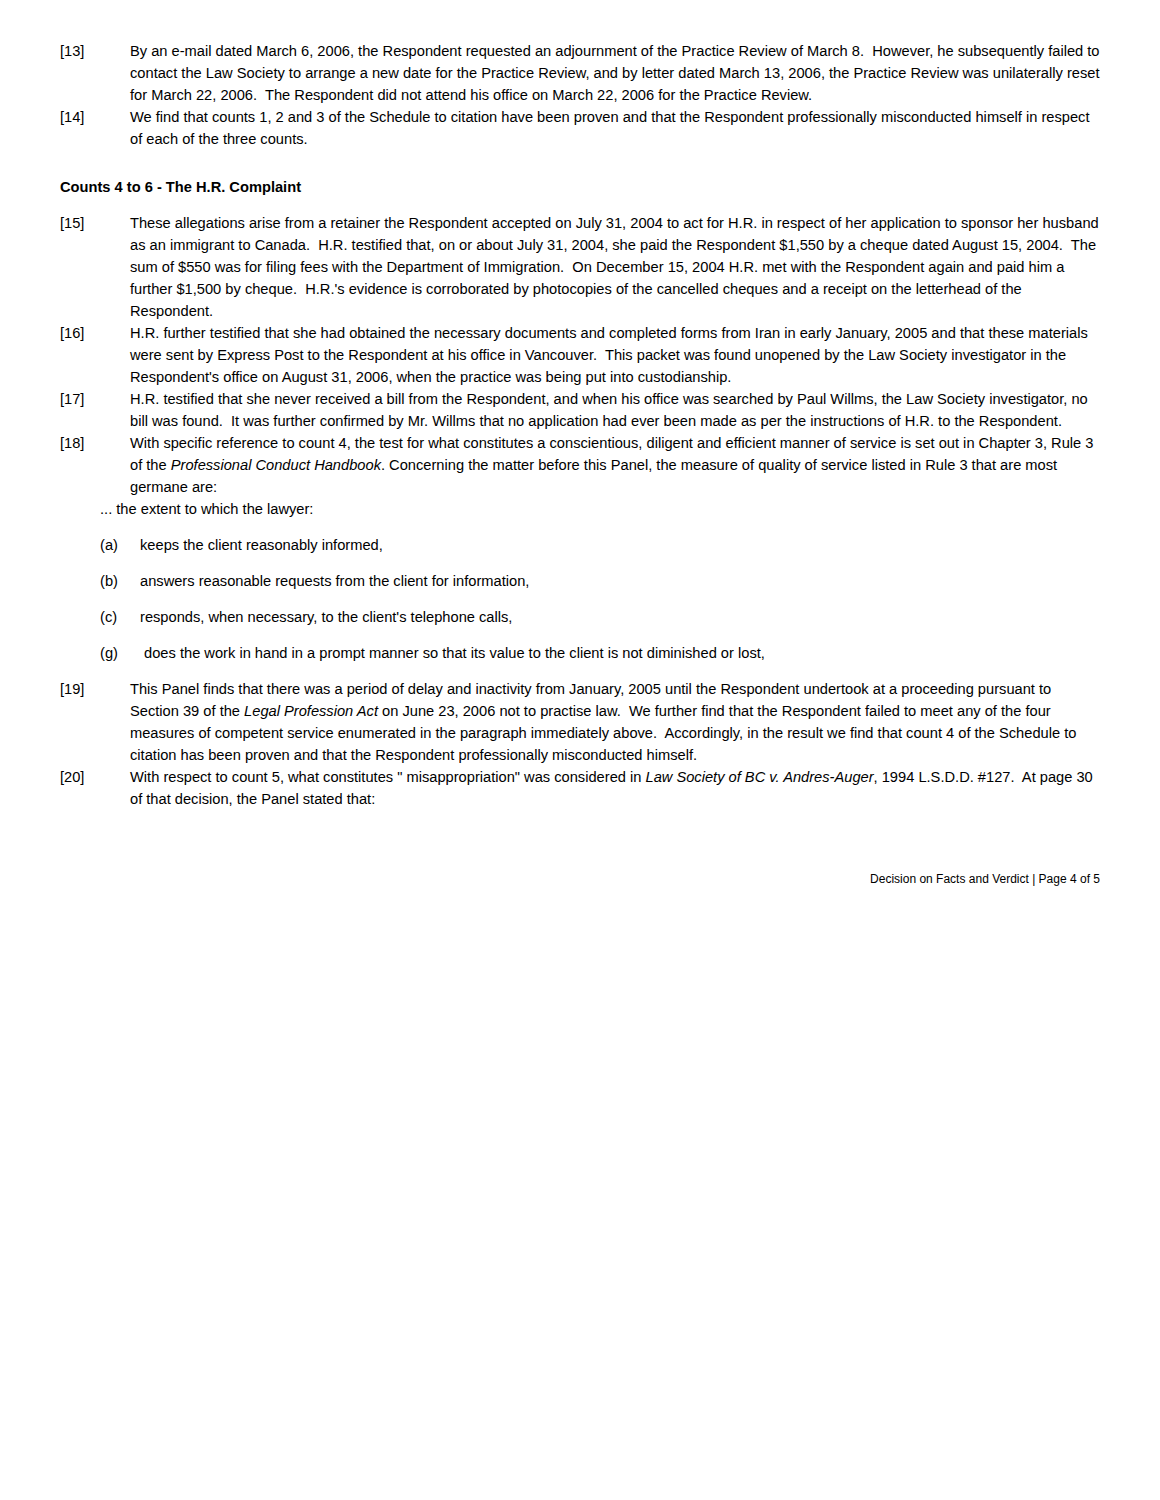[13] By an e-mail dated March 6, 2006, the Respondent requested an adjournment of the Practice Review of March 8. However, he subsequently failed to contact the Law Society to arrange a new date for the Practice Review, and by letter dated March 13, 2006, the Practice Review was unilaterally reset for March 22, 2006. The Respondent did not attend his office on March 22, 2006 for the Practice Review.
[14] We find that counts 1, 2 and 3 of the Schedule to citation have been proven and that the Respondent professionally misconducted himself in respect of each of the three counts.
Counts 4 to 6 - The H.R. Complaint
[15] These allegations arise from a retainer the Respondent accepted on July 31, 2004 to act for H.R. in respect of her application to sponsor her husband as an immigrant to Canada. H.R. testified that, on or about July 31, 2004, she paid the Respondent $1,550 by a cheque dated August 15, 2004. The sum of $550 was for filing fees with the Department of Immigration. On December 15, 2004 H.R. met with the Respondent again and paid him a further $1,500 by cheque. H.R.'s evidence is corroborated by photocopies of the cancelled cheques and a receipt on the letterhead of the Respondent.
[16] H.R. further testified that she had obtained the necessary documents and completed forms from Iran in early January, 2005 and that these materials were sent by Express Post to the Respondent at his office in Vancouver. This packet was found unopened by the Law Society investigator in the Respondent's office on August 31, 2006, when the practice was being put into custodianship.
[17] H.R. testified that she never received a bill from the Respondent, and when his office was searched by Paul Willms, the Law Society investigator, no bill was found. It was further confirmed by Mr. Willms that no application had ever been made as per the instructions of H.R. to the Respondent.
[18] With specific reference to count 4, the test for what constitutes a conscientious, diligent and efficient manner of service is set out in Chapter 3, Rule 3 of the Professional Conduct Handbook. Concerning the matter before this Panel, the measure of quality of service listed in Rule 3 that are most germane are:
... the extent to which the lawyer:
(a) keeps the client reasonably informed,
(b) answers reasonable requests from the client for information,
(c) responds, when necessary, to the client's telephone calls,
(g) does the work in hand in a prompt manner so that its value to the client is not diminished or lost,
[19] This Panel finds that there was a period of delay and inactivity from January, 2005 until the Respondent undertook at a proceeding pursuant to Section 39 of the Legal Profession Act on June 23, 2006 not to practise law. We further find that the Respondent failed to meet any of the four measures of competent service enumerated in the paragraph immediately above. Accordingly, in the result we find that count 4 of the Schedule to citation has been proven and that the Respondent professionally misconducted himself.
[20] With respect to count 5, what constitutes " misappropriation" was considered in Law Society of BC v. Andres-Auger, 1994 L.S.D.D. #127. At page 30 of that decision, the Panel stated that:
Decision on Facts and Verdict | Page 4 of 5